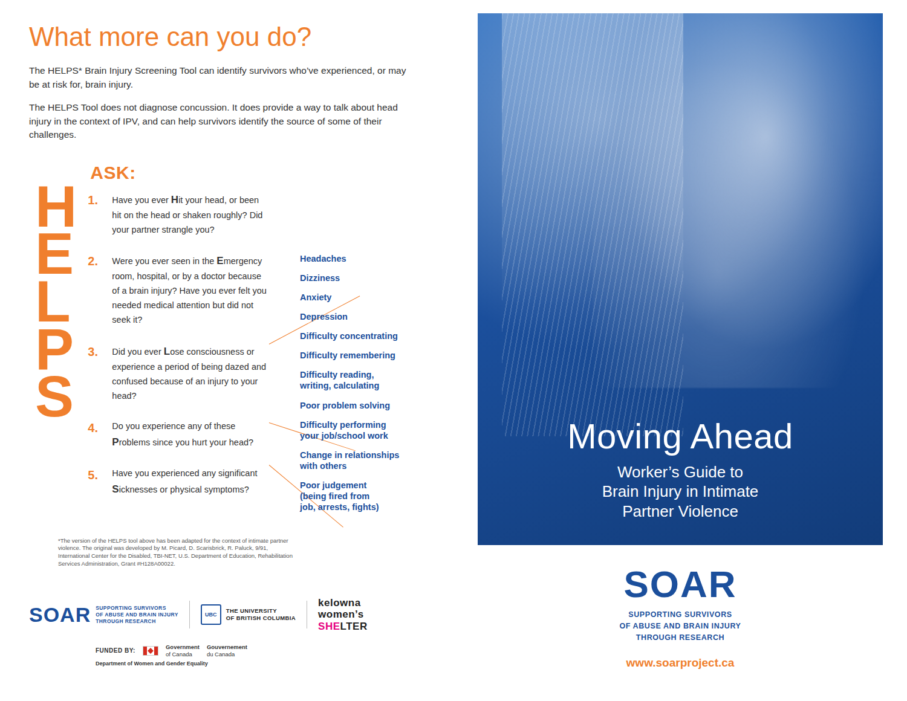What more can you do?
The HELPS* Brain Injury Screening Tool can identify survivors who’ve experienced, or may be at risk for, brain injury.
The HELPS Tool does not diagnose concussion. It does provide a way to talk about head injury in the context of IPV, and can help survivors identify the source of some of their challenges.
H
E
L
P
S
ASK:
Have you ever Hit your head, or been hit on the head or shaken roughly? Did your partner strangle you?
Were you ever seen in the Emergency room, hospital, or by a doctor because of a brain injury? Have you ever felt you needed medical attention but did not seek it?
Did you ever Lose consciousness or experience a period of being dazed and confused because of an injury to your head?
Do you experience any of these Problems since you hurt your head?
Have you experienced any significant Sicknesses or physical symptoms?
Headaches
Dizziness
Anxiety
Depression
Difficulty concentrating
Difficulty remembering
Difficulty reading,
writing, calculating
Poor problem solving
Difficulty performing
your job/school work
Change in relationships
with others
Poor judgement
(being fired from
job, arrests, fights)
*The version of the HELPS tool above has been adapted for the context of intimate partner violence. The original was developed by M. Picard, D. Scarisbrick, R. Paluck, 9/91, International Center for the Disabled, TBI-NET, U.S. Department of Education, Rehabilitation Services Administration, Grant #H128A00022.
SOAR Supporting Survivors
of Abuse and Brain Injury
Through Research
UBC The University
of British Columbia
kelowna
women’s
SHELTER
FUNDED BY: Government
of Canada Gouvernement
du Canada
Department of Women and Gender Equality
Moving Ahead
Worker’s Guide to
Brain Injury in Intimate
Partner Violence
SOAR
Supporting Survivors
of Abuse and Brain Injury
Through Research
www.soarproject.ca